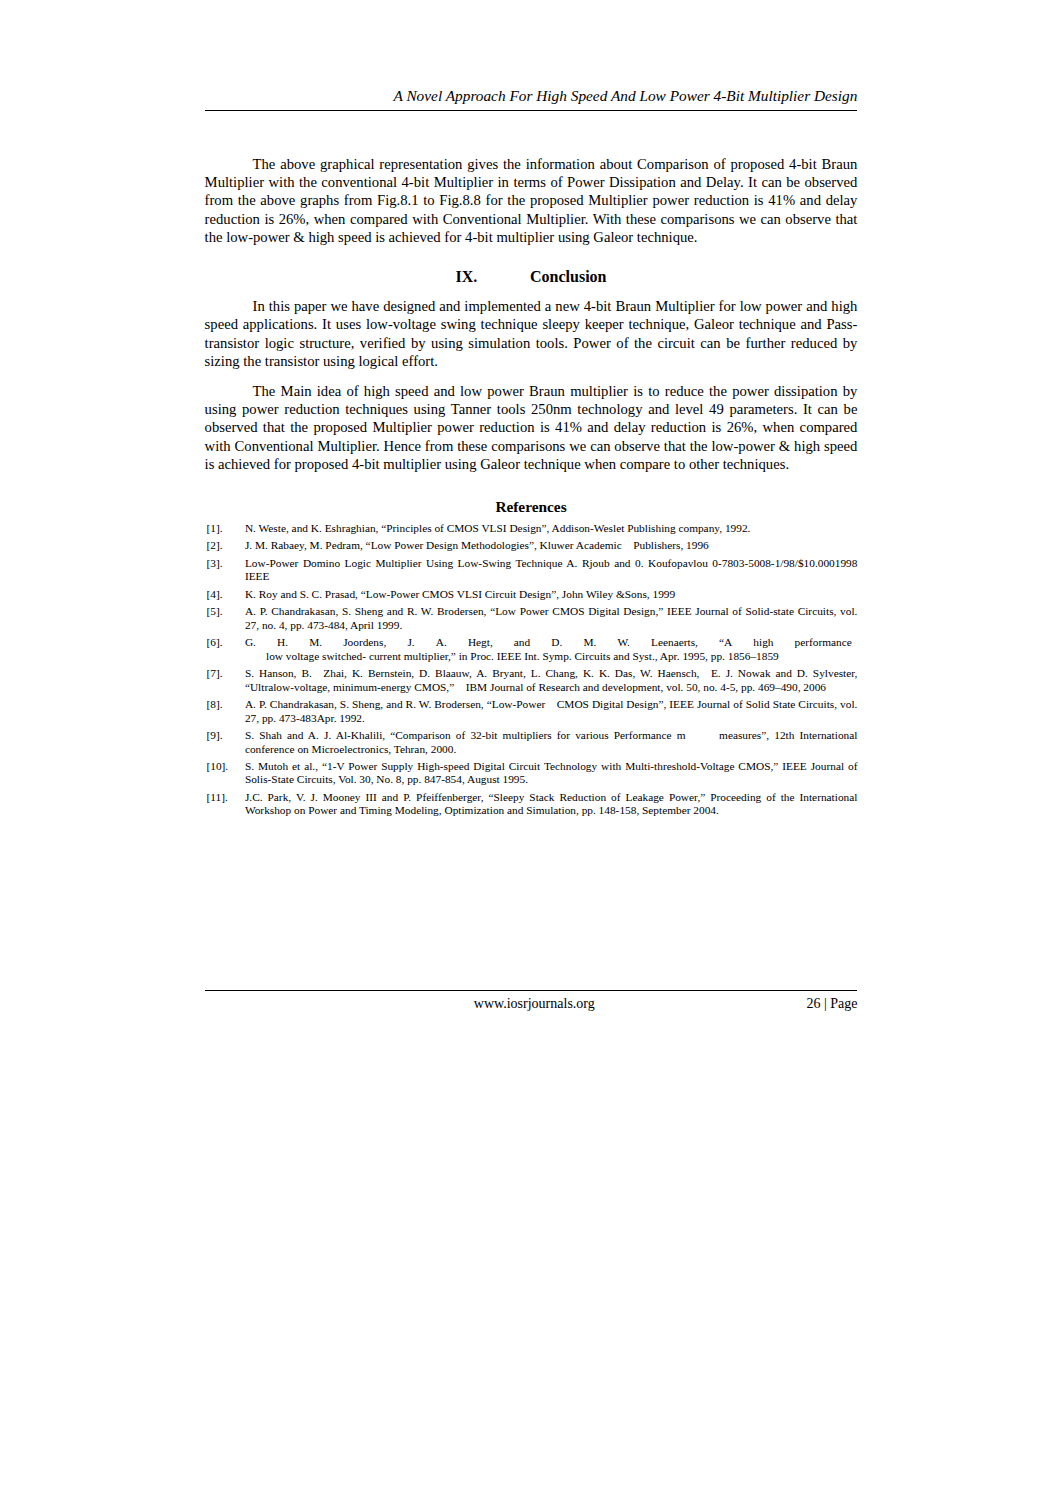A Novel Approach For High Speed And Low Power 4-Bit Multiplier Design
The above graphical representation gives the information about Comparison of proposed 4-bit Braun Multiplier with the conventional 4-bit Multiplier in terms of Power Dissipation and Delay. It can be observed from the above graphs from Fig.8.1 to Fig.8.8 for the proposed Multiplier power reduction is 41% and delay reduction is 26%, when compared with Conventional Multiplier. With these comparisons we can observe that the low-power & high speed is achieved for 4-bit multiplier using Galeor technique.
IX. Conclusion
In this paper we have designed and implemented a new 4-bit Braun Multiplier for low power and high speed applications. It uses low-voltage swing technique sleepy keeper technique, Galeor technique and Pass-transistor logic structure, verified by using simulation tools. Power of the circuit can be further reduced by sizing the transistor using logical effort.
The Main idea of high speed and low power Braun multiplier is to reduce the power dissipation by using power reduction techniques using Tanner tools 250nm technology and level 49 parameters. It can be observed that the proposed Multiplier power reduction is 41% and delay reduction is 26%, when compared with Conventional Multiplier. Hence from these comparisons we can observe that the low-power & high speed is achieved for proposed 4-bit multiplier using Galeor technique when compare to other techniques.
References
[1]. N. Weste, and K. Eshraghian, “Principles of CMOS VLSI Design”, Addison-Weslet Publishing company, 1992.
[2]. J. M. Rabaey, M. Pedram, “Low Power Design Methodologies”, Kluwer Academic Publishers, 1996
[3]. Low-Power Domino Logic Multiplier Using Low-Swing Technique A. Rjoub and 0. Koufopavlou 0-7803-5008-1/98/$10.0001998 IEEE
[4]. K. Roy and S. C. Prasad, “Low-Power CMOS VLSI Circuit Design”, John Wiley &Sons, 1999
[5]. A. P. Chandrakasan, S. Sheng and R. W. Brodersen, “Low Power CMOS Digital Design,” IEEE Journal of Solid-state Circuits, vol. 27, no. 4, pp. 473-484, April 1999.
[6]. G. H. M. Joordens, J. A. Hegt, and D. M. W. Leenaerts, “A high performance low voltage switched- current multiplier,” in Proc. IEEE Int. Symp. Circuits and Syst., Apr. 1995, pp. 1856–1859
[7]. S. Hanson, B. Zhai, K. Bernstein, D. Blaauw, A. Bryant, L. Chang, K. K. Das, W. Haensch, E. J. Nowak and D. Sylvester, “Ultralow-voltage, minimum-energy CMOS,” IBM Journal of Research and development, vol. 50, no. 4-5, pp. 469–490, 2006
[8]. A. P. Chandrakasan, S. Sheng, and R. W. Brodersen, “Low-Power CMOS Digital Design”, IEEE Journal of Solid State Circuits, vol. 27, pp. 473-483Apr. 1992.
[9]. S. Shah and A. J. Al-Khalili, “Comparison of 32-bit multipliers for various Performance m measures”, 12th International conference on Microelectronics, Tehran, 2000.
[10]. S. Mutoh et al., “1-V Power Supply High-speed Digital Circuit Technology with Multi-threshold-Voltage CMOS,” IEEE Journal of Solis-State Circuits, Vol. 30, No. 8, pp. 847-854, August 1995.
[11]. J.C. Park, V. J. Mooney III and P. Pfeiffenberger, “Sleepy Stack Reduction of Leakage Power,” Proceeding of the International Workshop on Power and Timing Modeling, Optimization and Simulation, pp. 148-158, September 2004.
www.iosrjournals.org
26 | Page